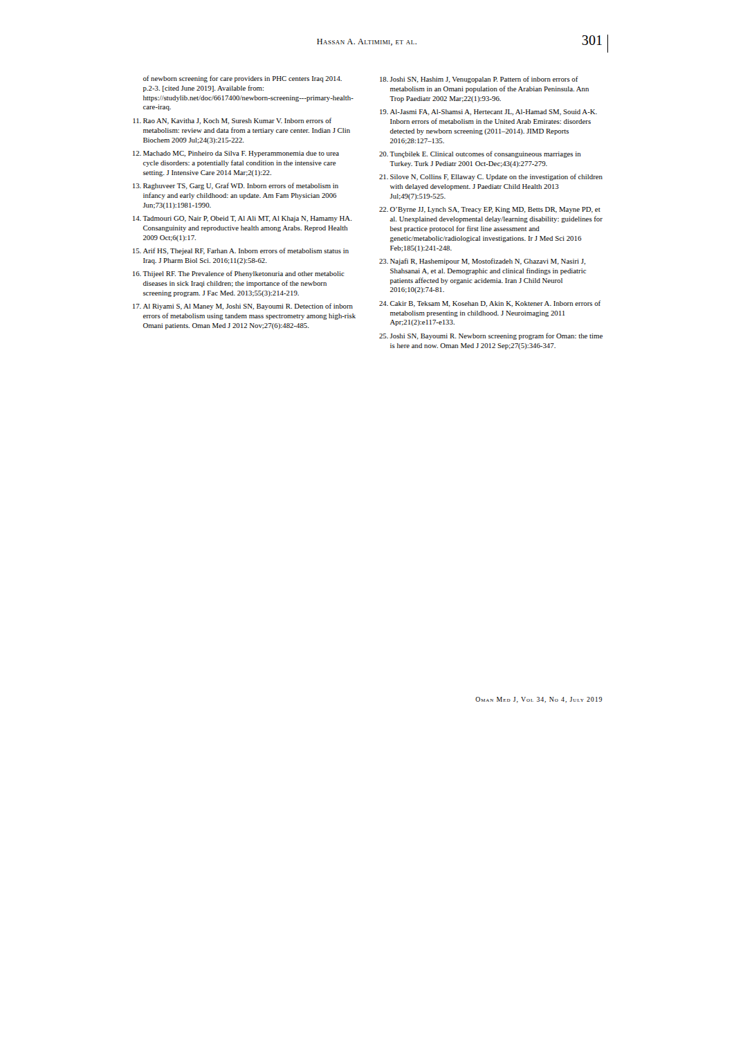Hassan A. Altimimi, et al.
301
of newborn screening for care providers in PHC centers Iraq 2014. p.2-3. [cited June 2019]. Available from: https://studylib.net/doc/6617400/newborn-screening---primary-health-care-iraq.
11. Rao AN, Kavitha J, Koch M, Suresh Kumar V. Inborn errors of metabolism: review and data from a tertiary care center. Indian J Clin Biochem 2009 Jul;24(3):215-222.
12. Machado MC, Pinheiro da Silva F. Hyperammonemia due to urea cycle disorders: a potentially fatal condition in the intensive care setting. J Intensive Care 2014 Mar;2(1):22.
13. Raghuveer TS, Garg U, Graf WD. Inborn errors of metabolism in infancy and early childhood: an update. Am Fam Physician 2006 Jun;73(11):1981-1990.
14. Tadmouri GO, Nair P, Obeid T, Al Ali MT, Al Khaja N, Hamamy HA. Consanguinity and reproductive health among Arabs. Reprod Health 2009 Oct;6(1):17.
15. Arif HS, Thejeal RF, Farhan A. Inborn errors of metabolism status in Iraq. J Pharm Biol Sci. 2016;11(2):58-62.
16. Thijeel RF. The Prevalence of Phenylketonuria and other metabolic diseases in sick Iraqi children; the importance of the newborn screening program. J Fac Med. 2013;55(3):214-219.
17. Al Riyami S, Al Maney M, Joshi SN, Bayoumi R. Detection of inborn errors of metabolism using tandem mass spectrometry among high-risk Omani patients. Oman Med J 2012 Nov;27(6):482-485.
18. Joshi SN, Hashim J, Venugopalan P. Pattern of inborn errors of metabolism in an Omani population of the Arabian Peninsula. Ann Trop Paediatr 2002 Mar;22(1):93-96.
19. Al-Jasmi FA, Al-Shamsi A, Hertecant JL, Al-Hamad SM, Souid A-K. Inborn errors of metabolism in the United Arab Emirates: disorders detected by newborn screening (2011–2014). JIMD Reports 2016;28:127–135.
20. Tunçbilek E. Clinical outcomes of consanguineous marriages in Turkey. Turk J Pediatr 2001 Oct-Dec;43(4):277-279.
21. Silove N, Collins F, Ellaway C. Update on the investigation of children with delayed development. J Paediatr Child Health 2013 Jul;49(7):519-525.
22. O’Byrne JJ, Lynch SA, Treacy EP, King MD, Betts DR, Mayne PD, et al. Unexplained developmental delay/learning disability: guidelines for best practice protocol for first line assessment and genetic/metabolic/radiological investigations. Ir J Med Sci 2016 Feb;185(1):241-248.
23. Najafi R, Hashemipour M, Mostofizadeh N, Ghazavi M, Nasiri J, Shahsanai A, et al. Demographic and clinical findings in pediatric patients affected by organic acidemia. Iran J Child Neurol 2016;10(2):74-81.
24. Cakir B, Teksam M, Kosehan D, Akin K, Koktener A. Inborn errors of metabolism presenting in childhood. J Neuroimaging 2011 Apr;21(2):e117-e133.
25. Joshi SN, Bayoumi R. Newborn screening program for Oman: the time is here and now. Oman Med J 2012 Sep;27(5):346-347.
Oman Med J, Vol 34, No 4, July 2019